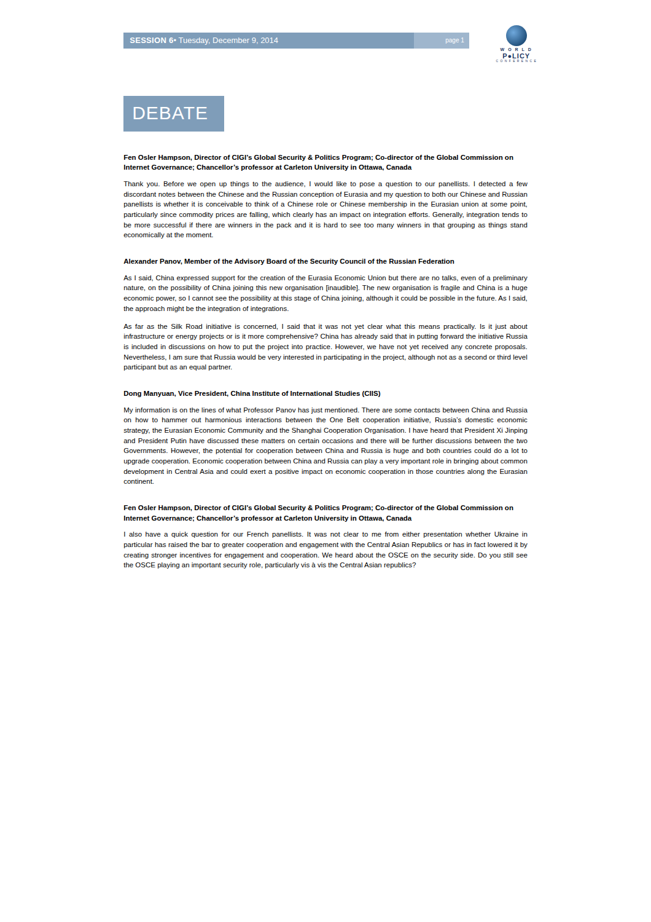SESSION 6• Tuesday, December 9, 2014
page 1
W O R L D
P●LICY
C O N F E R E N C E
DEBATE
Fen Osler Hampson, Director of CIGI’s Global Security & Politics Program; Co-director of the Global Commission on Internet Governance; Chancellor’s professor at Carleton University in Ottawa, Canada
Thank you. Before we open up things to the audience, I would like to pose a question to our panellists. I detected a few discordant notes between the Chinese and the Russian conception of Eurasia and my question to both our Chinese and Russian panellists is whether it is conceivable to think of a Chinese role or Chinese membership in the Eurasian union at some point, particularly since commodity prices are falling, which clearly has an impact on integration efforts. Generally, integration tends to be more successful if there are winners in the pack and it is hard to see too many winners in that grouping as things stand economically at the moment.
Alexander Panov, Member of the Advisory Board of the Security Council of the Russian Federation
As I said, China expressed support for the creation of the Eurasia Economic Union but there are no talks, even of a preliminary nature, on the possibility of China joining this new organisation [inaudible]. The new organisation is fragile and China is a huge economic power, so I cannot see the possibility at this stage of China joining, although it could be possible in the future. As I said, the approach might be the integration of integrations.
As far as the Silk Road initiative is concerned, I said that it was not yet clear what this means practically. Is it just about infrastructure or energy projects or is it more comprehensive? China has already said that in putting forward the initiative Russia is included in discussions on how to put the project into practice. However, we have not yet received any concrete proposals. Nevertheless, I am sure that Russia would be very interested in participating in the project, although not as a second or third level participant but as an equal partner.
Dong Manyuan, Vice President, China Institute of International Studies (CIIS)
My information is on the lines of what Professor Panov has just mentioned. There are some contacts between China and Russia on how to hammer out harmonious interactions between the One Belt cooperation initiative, Russia’s domestic economic strategy, the Eurasian Economic Community and the Shanghai Cooperation Organisation. I have heard that President Xi Jinping and President Putin have discussed these matters on certain occasions and there will be further discussions between the two Governments. However, the potential for cooperation between China and Russia is huge and both countries could do a lot to upgrade cooperation. Economic cooperation between China and Russia can play a very important role in bringing about common development in Central Asia and could exert a positive impact on economic cooperation in those countries along the Eurasian continent.
Fen Osler Hampson, Director of CIGI’s Global Security & Politics Program; Co-director of the Global Commission on Internet Governance; Chancellor’s professor at Carleton University in Ottawa, Canada
I also have a quick question for our French panellists. It was not clear to me from either presentation whether Ukraine in particular has raised the bar to greater cooperation and engagement with the Central Asian Republics or has in fact lowered it by creating stronger incentives for engagement and cooperation. We heard about the OSCE on the security side. Do you still see the OSCE playing an important security role, particularly vis à vis the Central Asian republics?